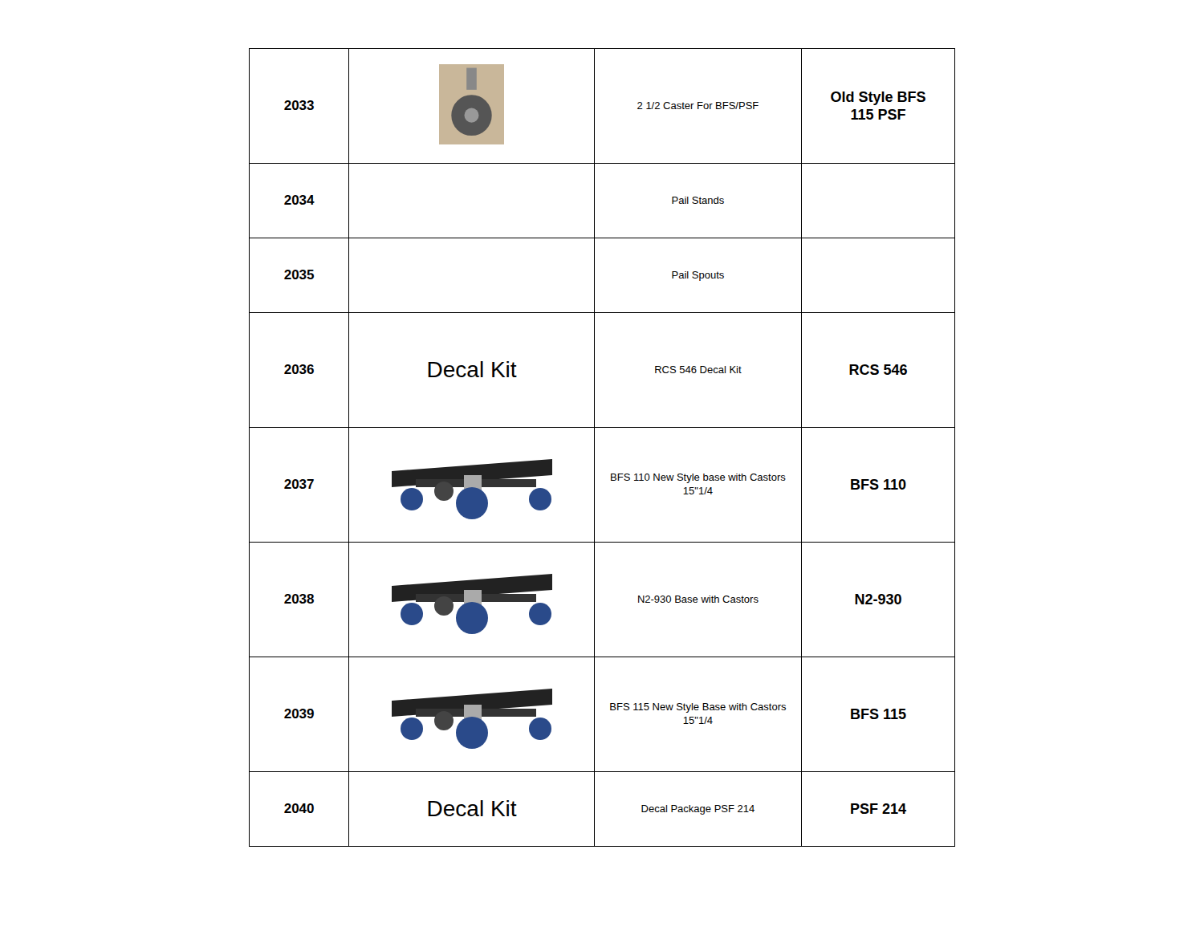| 2033 | | 2 1/2 Caster For BFS/PSF | Old Style BFS 115 PSF |
| 2034 | | Pail Stands | |
| 2035 | | Pail Spouts | |
| 2036 | Decal Kit | RCS 546 Decal Kit | RCS 546 |
| 2037 | | BFS 110 New Style base with Castors 15"1/4 | BFS 110 |
| 2038 | | N2-930 Base with Castors | N2-930 |
| 2039 | | BFS 115 New Style Base with Castors 15"1/4 | BFS 115 |
| 2040 | Decal Kit | Decal Package PSF 214 | PSF 214 |